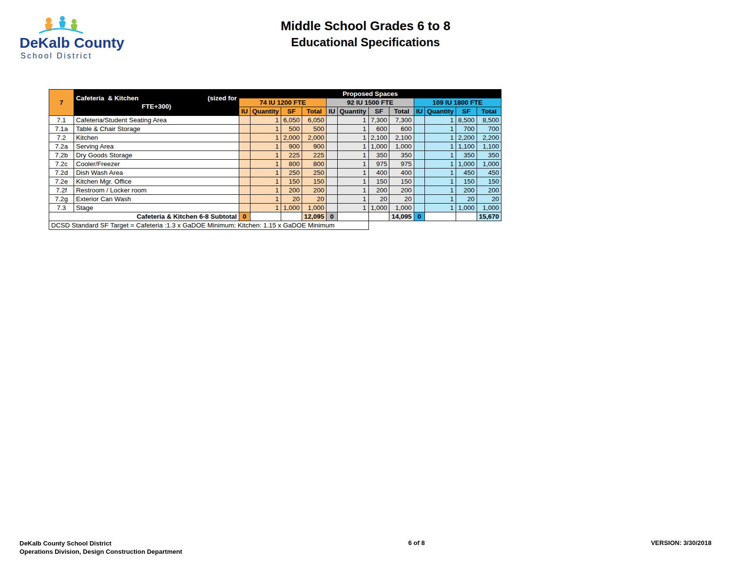DeKalb County School District
Middle School Grades 6 to 8
Educational Specifications
| 7 | Cafeteria & Kitchen (sized for FTE+300) | Proposed Spaces |
| 74 IU 1200 FTE | 92 IU 1500 FTE | 109 IU 1800 FTE |
| IU | Quantity | SF | Total | IU | Quantity | SF | Total | IU | Quantity | SF | Total |
| 7.1 | Cafeteria/Student Seating Area | | 1 | 6,050 | 6,050 | | 1 | 7,300 | 7,300 | | 1 | 8,500 | 8,500 |
| 7.1a | Table & Chair Storage | | 1 | 500 | 500 | | 1 | 600 | 600 | | 1 | 700 | 700 |
| 7.2 | Kitchen | | 1 | 2,000 | 2,000 | | 1 | 2,100 | 2,100 | | 1 | 2,200 | 2,200 |
| 7.2a | Serving Area | | 1 | 900 | 900 | | 1 | 1,000 | 1,000 | | 1 | 1,100 | 1,100 |
| 7.2b | Dry Goods Storage | | 1 | 225 | 225 | | 1 | 350 | 350 | | 1 | 350 | 350 |
| 7.2c | Cooler/Freezer | | 1 | 800 | 800 | | 1 | 975 | 975 | | 1 | 1,000 | 1,000 |
| 7.2d | Dish Wash Area | | 1 | 250 | 250 | | 1 | 400 | 400 | | 1 | 450 | 450 |
| 7.2e | Kitchen Mgr. Office | | 1 | 150 | 150 | | 1 | 150 | 150 | | 1 | 150 | 150 |
| 7.2f | Restroom / Locker room | | 1 | 200 | 200 | | 1 | 200 | 200 | | 1 | 200 | 200 |
| 7.2g | Exterior Can Wash | | 1 | 20 | 20 | | 1 | 20 | 20 | | 1 | 20 | 20 |
| 7.3 | Stage | | 1 | 1,000 | 1,000 | | 1 | 1,000 | 1,000 | | 1 | 1,000 | 1,000 |
| Cafeteria & Kitchen 6-8 Subtotal | 0 | | | 12,095 | 0 | | | 14,095 | 0 | | | 15,670 |
| DCSD Standard SF Target = Cafeteria :1.3 x GaDOE Minimum; Kitchen: 1.15 x GaDOE Minimum | |
DeKalb County School District
Operations Division, Design Construction Department
6 of 8
VERSION: 3/30/2018